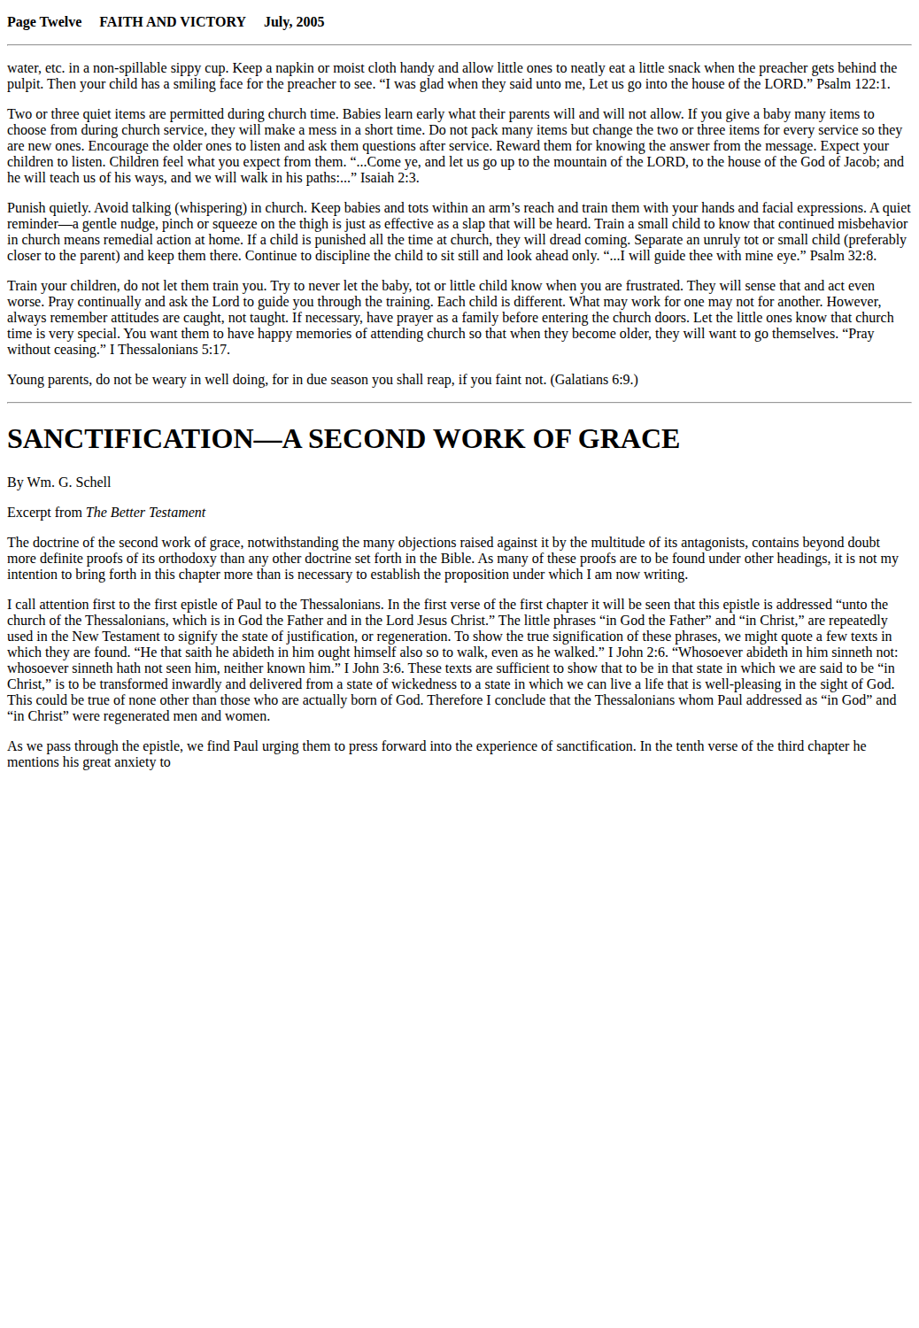Page Twelve FAITH AND VICTORY July, 2005
water, etc. in a non-spillable sippy cup. Keep a napkin or moist cloth handy and allow little ones to neatly eat a little snack when the preacher gets behind the pulpit. Then your child has a smiling face for the preacher to see. “I was glad when they said unto me, Let us go into the house of the LORD.” Psalm 122:1.
Two or three quiet items are permitted during church time. Babies learn early what their parents will and will not allow. If you give a baby many items to choose from during church service, they will make a mess in a short time. Do not pack many items but change the two or three items for every service so they are new ones. Encourage the older ones to listen and ask them questions after service. Reward them for knowing the answer from the message. Expect your children to listen. Children feel what you expect from them. “...Come ye, and let us go up to the mountain of the LORD, to the house of the God of Jacob; and he will teach us of his ways, and we will walk in his paths:...” Isaiah 2:3.
Punish quietly. Avoid talking (whispering) in church. Keep babies and tots within an arm’s reach and train them with your hands and facial expressions. A quiet reminder—a gentle nudge, pinch or squeeze on the thigh is just as effective as a slap that will be heard. Train a small child to know that continued misbehavior in church means remedial action at home. If a child is punished all the time at church, they will dread coming. Separate an unruly tot or small child (preferably closer to the parent) and keep them there. Continue to discipline the child to sit still and look ahead only. “...I will guide thee with mine eye.” Psalm 32:8.
Train your children, do not let them train you. Try to never let the baby, tot or little child know when you are frustrated. They will sense that and act even worse. Pray continually and ask the Lord to guide you through the training. Each child is different. What may work for one may not for another. However, always remember attitudes are caught, not taught. If necessary, have prayer as a family before entering the church doors. Let the little ones know that church time is very special. You want them to have happy memories of attending church so that when they become older, they will want to go themselves. “Pray without ceasing.” I Thessalonians 5:17.
Young parents, do not be weary in well doing, for in due season you shall reap, if you faint not. (Galatians 6:9.)
SANCTIFICATION—A SECOND WORK OF GRACE
By Wm. G. Schell
Excerpt from The Better Testament
The doctrine of the second work of grace, notwithstanding the many objections raised against it by the multitude of its antagonists, contains beyond doubt more definite proofs of its orthodoxy than any other doctrine set forth in the Bible. As many of these proofs are to be found under other headings, it is not my intention to bring forth in this chapter more than is necessary to establish the proposition under which I am now writing.
I call attention first to the first epistle of Paul to the Thessalonians. In the first verse of the first chapter it will be seen that this epistle is addressed “unto the church of the Thessalonians, which is in God the Father and in the Lord Jesus Christ.” The little phrases “in God the Father” and “in Christ,” are repeatedly used in the New Testament to signify the state of justification, or regeneration. To show the true signification of these phrases, we might quote a few texts in which they are found. “He that saith he abideth in him ought himself also so to walk, even as he walked.” I John 2:6. “Whosoever abideth in him sinneth not: whosoever sinneth hath not seen him, neither known him.” I John 3:6. These texts are sufficient to show that to be in that state in which we are said to be “in Christ,” is to be transformed inwardly and delivered from a state of wickedness to a state in which we can live a life that is well-pleasing in the sight of God. This could be true of none other than those who are actually born of God. Therefore I conclude that the Thessalonians whom Paul addressed as “in God” and “in Christ” were regenerated men and women.
As we pass through the epistle, we find Paul urging them to press forward into the experience of sanctification. In the tenth verse of the third chapter he mentions his great anxiety to